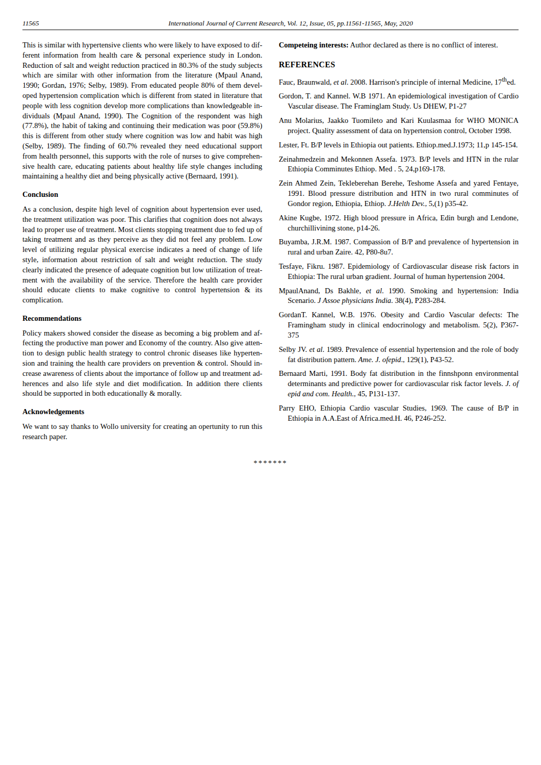11565 International Journal of Current Research, Vol. 12, Issue, 05, pp.11561-11565, May, 2020
This is similar with hypertensive clients who were likely to have exposed to different information from health care & personal experience study in London. Reduction of salt and weight reduction practiced in 80.3% of the study subjects which are similar with other information from the literature (Mpaul Anand, 1990; Gordan, 1976; Selby, 1989). From educated people 80% of them developed hypertension complication which is different from stated in literature that people with less cognition develop more complications than knowledgeable individuals (Mpaul Anand, 1990). The Cognition of the respondent was high (77.8%), the habit of taking and continuing their medication was poor (59.8%) this is different from other study where cognition was low and habit was high (Selby, 1989). The finding of 60.7% revealed they need educational support from health personnel, this supports with the role of nurses to give comprehensive health care, educating patients about healthy life style changes including maintaining a healthy diet and being physically active (Bernaard, 1991).
Conclusion
As a conclusion, despite high level of cognition about hypertension ever used, the treatment utilization was poor. This clarifies that cognition does not always lead to proper use of treatment. Most clients stopping treatment due to fed up of taking treatment and as they perceive as they did not feel any problem. Low level of utilizing regular physical exercise indicates a need of change of life style, information about restriction of salt and weight reduction. The study clearly indicated the presence of adequate cognition but low utilization of treatment with the availability of the service. Therefore the health care provider should educate clients to make cognitive to control hypertension & its complication.
Recommendations
Policy makers showed consider the disease as becoming a big problem and affecting the productive man power and Economy of the country. Also give attention to design public health strategy to control chronic diseases like hypertension and training the health care providers on prevention & control. Should increase awareness of clients about the importance of follow up and treatment adherences and also life style and diet modification. In addition there clients should be supported in both educationally & morally.
Acknowledgements
We want to say thanks to Wollo university for creating an opertunity to run this research paper.
Competeing interests: Author declared as there is no conflict of interest.
REFERENCES
Fauc, Braunwald, et al. 2008. Harrison's principle of internal Medicine, 17thed.
Gordon, T. and Kannel. W.B 1971. An epidemiological investigation of Cardio Vascular disease. The Framinglam Study. Us DHEW, P1-27
Anu Molarius, Jaakko Tuomileto and Kari Kuulasmaa for WHO MONICA project. Quality assessment of data on hypertension control, October 1998.
Lester, Ft. B/P levels in Ethiopia out patients. Ethiop.med.J.1973; 11,p 145-154.
Zeinahmedzein and Mekonnen Assefa. 1973. B/P levels and HTN in the rular Ethiopia Comminutes Ethiop. Med . 5, 24,p169-178.
Zein Ahmed Zein, Tekleberehan Berehe, Teshome Assefa and yared Fentaye, 1991. Blood pressure distribution and HTN in two rural comminutes of Gondor region, Ethiopia, Ethiop. J.Helth Dev., 5,(1) p35-42.
Akine Kugbe, 1972. High blood pressure in Africa, Edin burgh and Lendone, churchillivining stone, p14-26.
Buyamba, J.R.M. 1987. Compassion of B/P and prevalence of hypertension in rural and urban Zaire. 42, P80-8u7.
Tesfaye, Fikru. 1987. Epidemiology of Cardiovascular disease risk factors in Ethiopia: The rural urban gradient. Journal of human hypertension 2004.
MpaulAnand, Ds Bakhle, et al. 1990. Smoking and hypertension: India Scenario. J Assoe physicians India. 38(4), P283-284.
GordanT. Kannel, W.B. 1976. Obesity and Cardio Vascular defects: The Framingham study in clinical endocrinology and metabolism. 5(2), P367-375
Selby JV. et al. 1989. Prevalence of essential hypertension and the role of body fat distribution pattern. Ame. J. ofepid., 129(1), P43-52.
Bernaard Marti, 1991. Body fat distribution in the finnshponn environmental determinants and predictive power for cardiovascular risk factor levels. J. of epid and com. Health., 45, P131-137.
Parry EHO, Ethiopia Cardio vascular Studies, 1969. The cause of B/P in Ethiopia in A.A.East of Africa.med.H. 46, P246-252.
*******